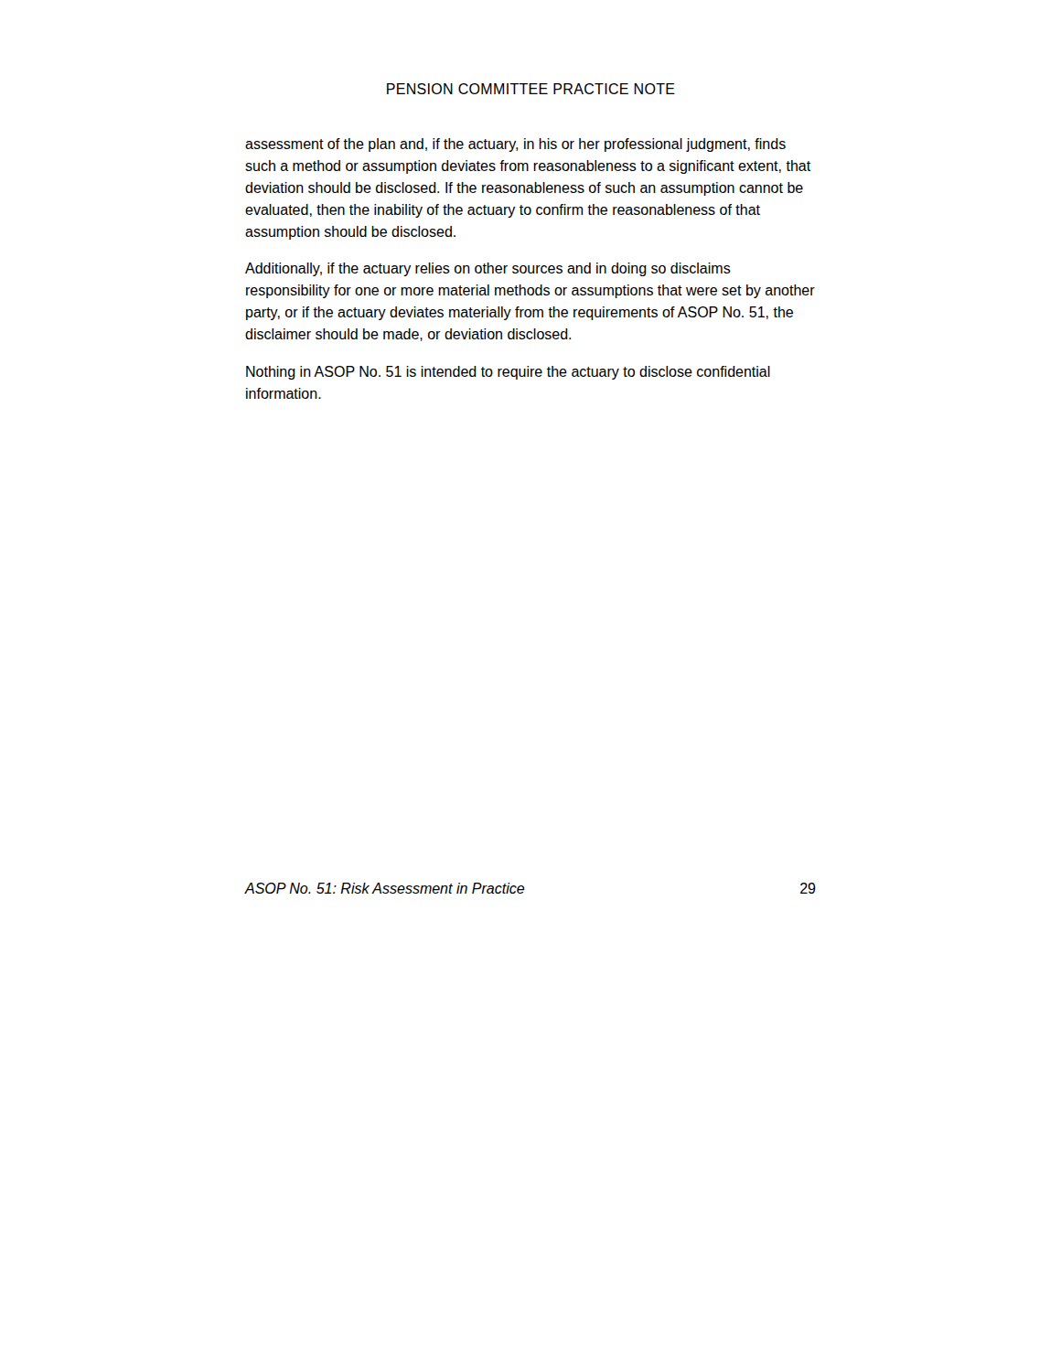PENSION COMMITTEE PRACTICE NOTE
assessment of the plan and, if the actuary, in his or her professional judgment, finds such a method or assumption deviates from reasonableness to a significant extent, that deviation should be disclosed. If the reasonableness of such an assumption cannot be evaluated, then the inability of the actuary to confirm the reasonableness of that assumption should be disclosed.
Additionally, if the actuary relies on other sources and in doing so disclaims responsibility for one or more material methods or assumptions that were set by another party, or if the actuary deviates materially from the requirements of ASOP No. 51, the disclaimer should be made, or deviation disclosed.
Nothing in ASOP No. 51 is intended to require the actuary to disclose confidential information.
ASOP No. 51: Risk Assessment in Practice 29